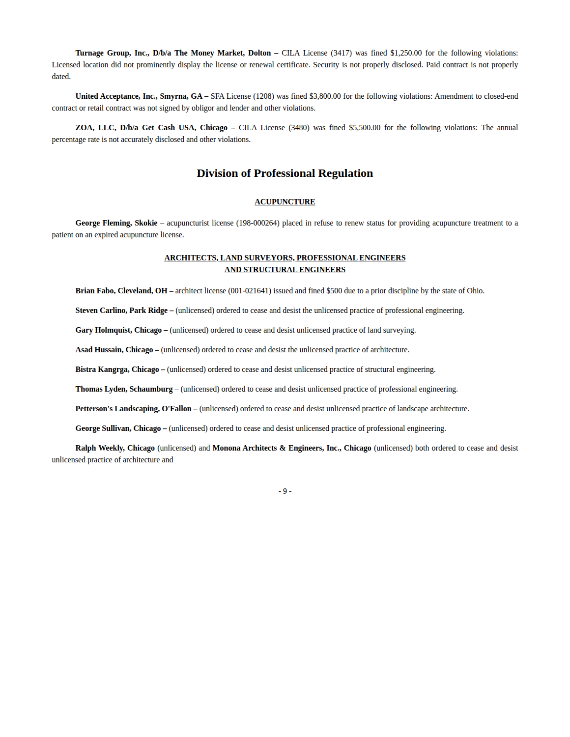Turnage Group, Inc., D/b/a The Money Market, Dolton – CILA License (3417) was fined $1,250.00 for the following violations: Licensed location did not prominently display the license or renewal certificate. Security is not properly disclosed. Paid contract is not properly dated.
United Acceptance, Inc., Smyrna, GA – SFA License (1208) was fined $3,800.00 for the following violations: Amendment to closed-end contract or retail contract was not signed by obligor and lender and other violations.
ZOA, LLC, D/b/a Get Cash USA, Chicago – CILA License (3480) was fined $5,500.00 for the following violations: The annual percentage rate is not accurately disclosed and other violations.
Division of Professional Regulation
Acupuncture
George Fleming, Skokie – acupuncturist license (198-000264) placed in refuse to renew status for providing acupuncture treatment to a patient on an expired acupuncture license.
Architects, Land Surveyors, Professional Engineers
and Structural Engineers
Brian Fabo, Cleveland, OH – architect license (001-021641) issued and fined $500 due to a prior discipline by the state of Ohio.
Steven Carlino, Park Ridge – (unlicensed) ordered to cease and desist the unlicensed practice of professional engineering.
Gary Holmquist, Chicago – (unlicensed) ordered to cease and desist unlicensed practice of land surveying.
Asad Hussain, Chicago – (unlicensed) ordered to cease and desist the unlicensed practice of architecture.
Bistra Kangrga, Chicago – (unlicensed) ordered to cease and desist unlicensed practice of structural engineering.
Thomas Lyden, Schaumburg – (unlicensed) ordered to cease and desist unlicensed practice of professional engineering.
Petterson's Landscaping, O'Fallon – (unlicensed) ordered to cease and desist unlicensed practice of landscape architecture.
George Sullivan, Chicago – (unlicensed) ordered to cease and desist unlicensed practice of professional engineering.
Ralph Weekly, Chicago (unlicensed) and Monona Architects & Engineers, Inc., Chicago (unlicensed) both ordered to cease and desist unlicensed practice of architecture and
- 9 -